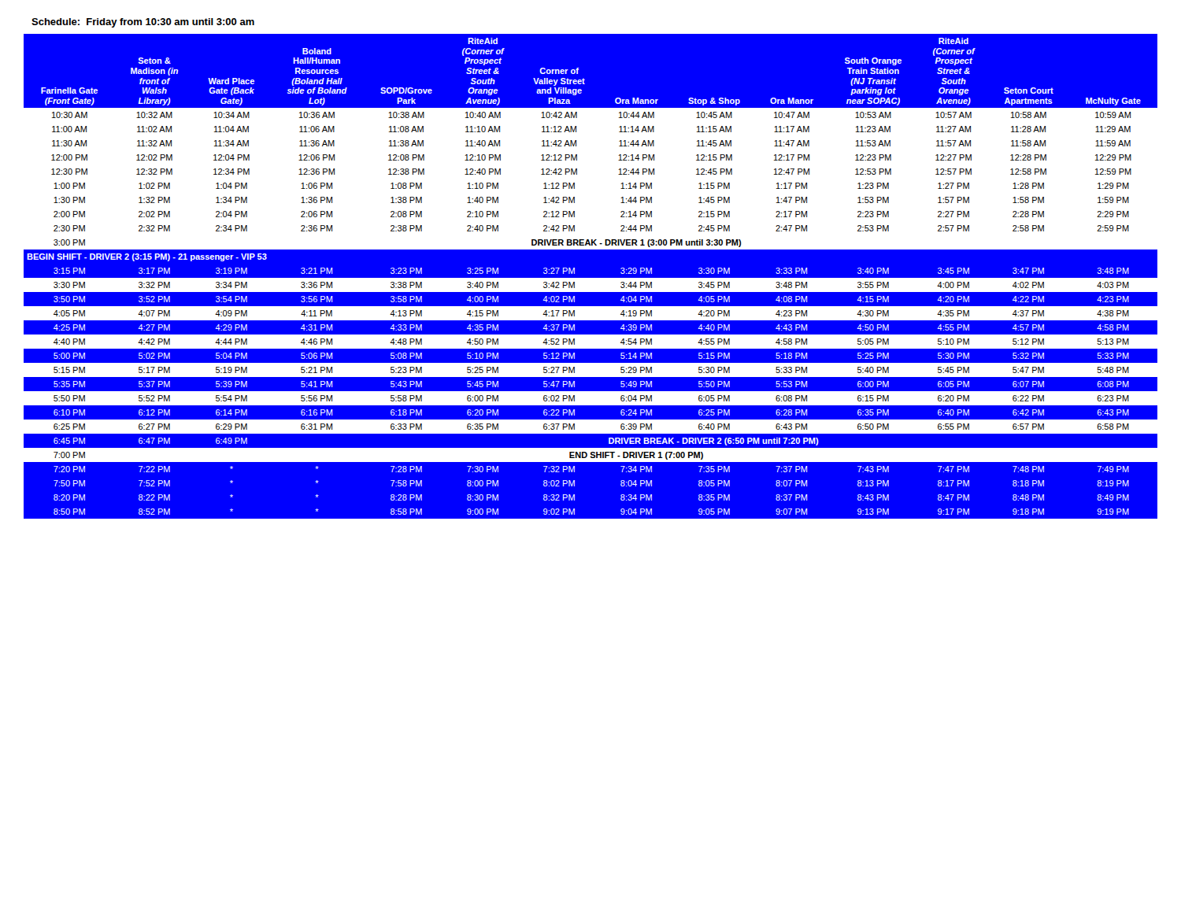Schedule: Friday from 10:30 am until 3:00 am
| Farinella Gate (Front Gate) | Seton & Madison (in front of Walsh Library) | Ward Place Gate (Back Gate) | Boland Hall/Human Resources (Boland Hall side of Boland Lot) | SOPD/Grove Park | RiteAid (Corner of Prospect Street & South Orange Avenue) | Corner of Valley Street and Village Plaza | Ora Manor | Stop & Shop | Ora Manor | South Orange Train Station (NJ Transit parking lot near SOPAC) | RiteAid (Corner of Prospect Street & South Orange Avenue) | Seton Court Apartments | McNulty Gate |
| --- | --- | --- | --- | --- | --- | --- | --- | --- | --- | --- | --- | --- | --- |
| 10:30 AM | 10:32 AM | 10:34 AM | 10:36 AM | 10:38 AM | 10:40 AM | 10:42 AM | 10:44 AM | 10:45 AM | 10:47 AM | 10:53 AM | 10:57 AM | 10:58 AM | 10:59 AM |
| 11:00 AM | 11:02 AM | 11:04 AM | 11:06 AM | 11:08 AM | 11:10 AM | 11:12 AM | 11:14 AM | 11:15 AM | 11:17 AM | 11:23 AM | 11:27 AM | 11:28 AM | 11:29 AM |
| 11:30 AM | 11:32 AM | 11:34 AM | 11:36 AM | 11:38 AM | 11:40 AM | 11:42 AM | 11:44 AM | 11:45 AM | 11:47 AM | 11:53 AM | 11:57 AM | 11:58 AM | 11:59 AM |
| 12:00 PM | 12:02 PM | 12:04 PM | 12:06 PM | 12:08 PM | 12:10 PM | 12:12 PM | 12:14 PM | 12:15 PM | 12:17 PM | 12:23 PM | 12:27 PM | 12:28 PM | 12:29 PM |
| 12:30 PM | 12:32 PM | 12:34 PM | 12:36 PM | 12:38 PM | 12:40 PM | 12:42 PM | 12:44 PM | 12:45 PM | 12:47 PM | 12:53 PM | 12:57 PM | 12:58 PM | 12:59 PM |
| 1:00 PM | 1:02 PM | 1:04 PM | 1:06 PM | 1:08 PM | 1:10 PM | 1:12 PM | 1:14 PM | 1:15 PM | 1:17 PM | 1:23 PM | 1:27 PM | 1:28 PM | 1:29 PM |
| 1:30 PM | 1:32 PM | 1:34 PM | 1:36 PM | 1:38 PM | 1:40 PM | 1:42 PM | 1:44 PM | 1:45 PM | 1:47 PM | 1:53 PM | 1:57 PM | 1:58 PM | 1:59 PM |
| 2:00 PM | 2:02 PM | 2:04 PM | 2:06 PM | 2:08 PM | 2:10 PM | 2:12 PM | 2:14 PM | 2:15 PM | 2:17 PM | 2:23 PM | 2:27 PM | 2:28 PM | 2:29 PM |
| 2:30 PM | 2:32 PM | 2:34 PM | 2:36 PM | 2:38 PM | 2:40 PM | 2:42 PM | 2:44 PM | 2:45 PM | 2:47 PM | 2:53 PM | 2:57 PM | 2:58 PM | 2:59 PM |
| 3:00 PM | DRIVER BREAK - DRIVER 1 (3:00 PM until 3:30 PM) |
| BEGIN SHIFT - DRIVER 2 (3:15 PM) - 21 passenger - VIP 53 |
| 3:15 PM | 3:17 PM | 3:19 PM | 3:21 PM | 3:23 PM | 3:25 PM | 3:27 PM | 3:29 PM | 3:30 PM | 3:33 PM | 3:40 PM | 3:45 PM | 3:47 PM | 3:48 PM |
| 3:30 PM | 3:32 PM | 3:34 PM | 3:36 PM | 3:38 PM | 3:40 PM | 3:42 PM | 3:44 PM | 3:45 PM | 3:48 PM | 3:55 PM | 4:00 PM | 4:02 PM | 4:03 PM |
| 3:50 PM | 3:52 PM | 3:54 PM | 3:56 PM | 3:58 PM | 4:00 PM | 4:02 PM | 4:04 PM | 4:05 PM | 4:08 PM | 4:15 PM | 4:20 PM | 4:22 PM | 4:23 PM |
| 4:05 PM | 4:07 PM | 4:09 PM | 4:11 PM | 4:13 PM | 4:15 PM | 4:17 PM | 4:19 PM | 4:20 PM | 4:23 PM | 4:30 PM | 4:35 PM | 4:37 PM | 4:38 PM |
| 4:25 PM | 4:27 PM | 4:29 PM | 4:31 PM | 4:33 PM | 4:35 PM | 4:37 PM | 4:39 PM | 4:40 PM | 4:43 PM | 4:50 PM | 4:55 PM | 4:57 PM | 4:58 PM |
| 4:40 PM | 4:42 PM | 4:44 PM | 4:46 PM | 4:48 PM | 4:50 PM | 4:52 PM | 4:54 PM | 4:55 PM | 4:58 PM | 5:05 PM | 5:10 PM | 5:12 PM | 5:13 PM |
| 5:00 PM | 5:02 PM | 5:04 PM | 5:06 PM | 5:08 PM | 5:10 PM | 5:12 PM | 5:14 PM | 5:15 PM | 5:18 PM | 5:25 PM | 5:30 PM | 5:32 PM | 5:33 PM |
| 5:15 PM | 5:17 PM | 5:19 PM | 5:21 PM | 5:23 PM | 5:25 PM | 5:27 PM | 5:29 PM | 5:30 PM | 5:33 PM | 5:40 PM | 5:45 PM | 5:47 PM | 5:48 PM |
| 5:35 PM | 5:37 PM | 5:39 PM | 5:41 PM | 5:43 PM | 5:45 PM | 5:47 PM | 5:49 PM | 5:50 PM | 5:53 PM | 6:00 PM | 6:05 PM | 6:07 PM | 6:08 PM |
| 5:50 PM | 5:52 PM | 5:54 PM | 5:56 PM | 5:58 PM | 6:00 PM | 6:02 PM | 6:04 PM | 6:05 PM | 6:08 PM | 6:15 PM | 6:20 PM | 6:22 PM | 6:23 PM |
| 6:10 PM | 6:12 PM | 6:14 PM | 6:16 PM | 6:18 PM | 6:20 PM | 6:22 PM | 6:24 PM | 6:25 PM | 6:28 PM | 6:35 PM | 6:40 PM | 6:42 PM | 6:43 PM |
| 6:25 PM | 6:27 PM | 6:29 PM | 6:31 PM | 6:33 PM | 6:35 PM | 6:37 PM | 6:39 PM | 6:40 PM | 6:43 PM | 6:50 PM | 6:55 PM | 6:57 PM | 6:58 PM |
| 6:45 PM | 6:47 PM | 6:49 PM | DRIVER BREAK - DRIVER 2 (6:50 PM until 7:20 PM) |
| 7:00 PM | END SHIFT - DRIVER 1 (7:00 PM) |
| 7:20 PM | 7:22 PM | * | * | 7:28 PM | 7:30 PM | 7:32 PM | 7:34 PM | 7:35 PM | 7:37 PM | 7:43 PM | 7:47 PM | 7:48 PM | 7:49 PM |
| 7:50 PM | 7:52 PM | * | * | 7:58 PM | 8:00 PM | 8:02 PM | 8:04 PM | 8:05 PM | 8:07 PM | 8:13 PM | 8:17 PM | 8:18 PM | 8:19 PM |
| 8:20 PM | 8:22 PM | * | * | 8:28 PM | 8:30 PM | 8:32 PM | 8:34 PM | 8:35 PM | 8:37 PM | 8:43 PM | 8:47 PM | 8:48 PM | 8:49 PM |
| 8:50 PM | 8:52 PM | * | * | 8:58 PM | 9:00 PM | 9:02 PM | 9:04 PM | 9:05 PM | 9:07 PM | 9:13 PM | 9:17 PM | 9:18 PM | 9:19 PM |